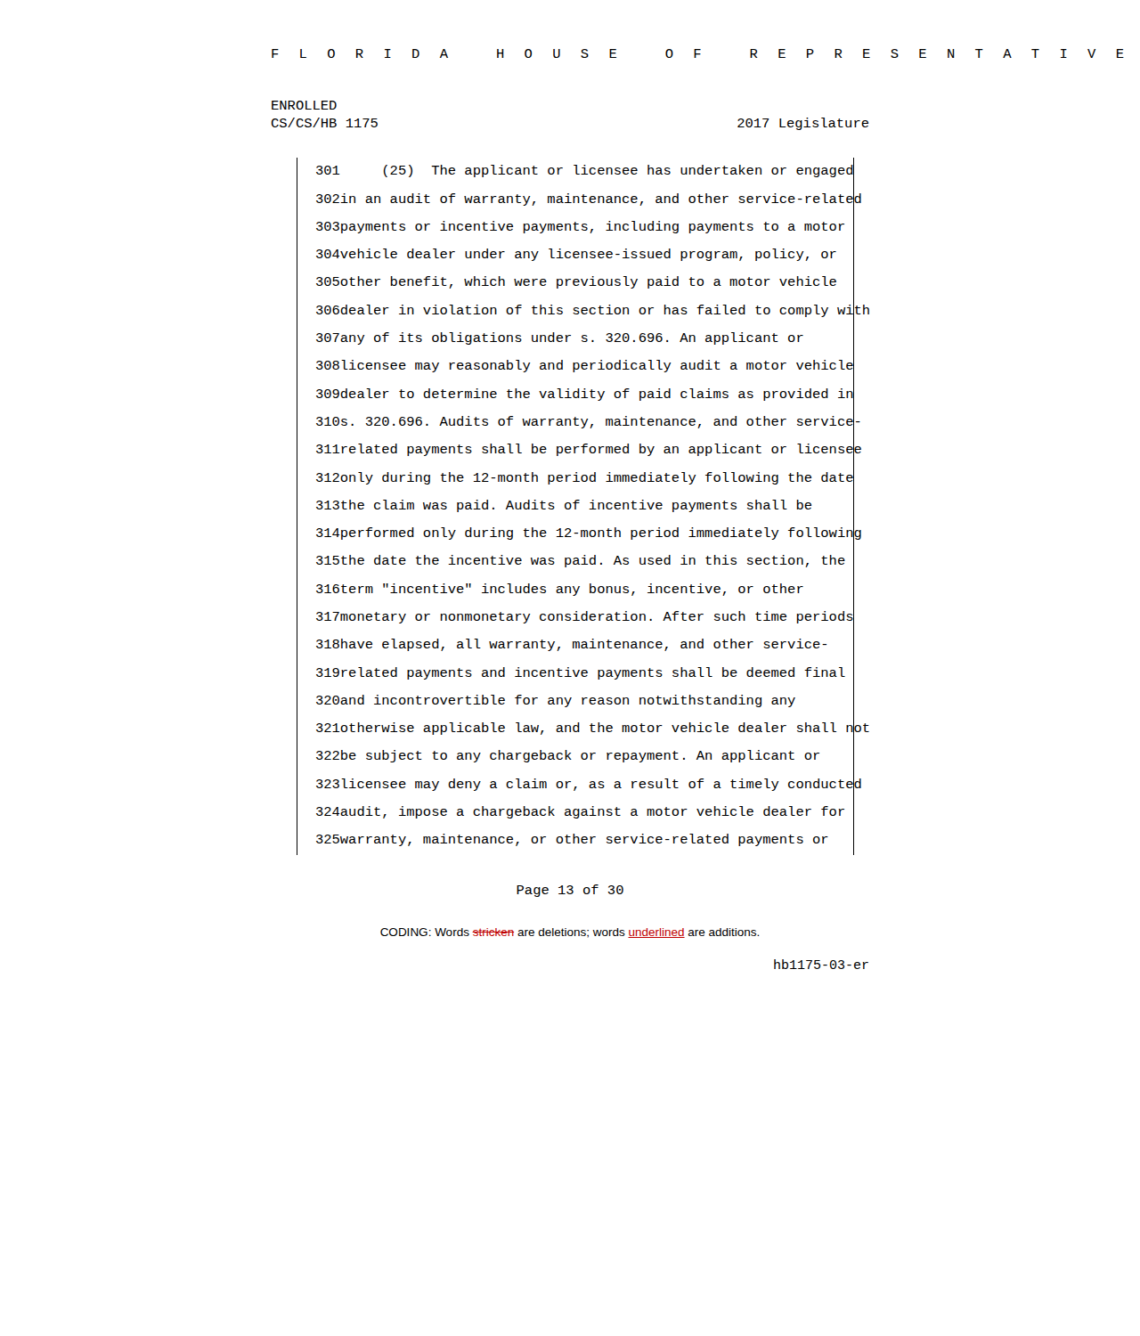F L O R I D A H O U S E O F R E P R E S E N T A T I V E S
ENROLLED
CS/CS/HB 11752017 Legislature
| 301 | (25) The applicant or licensee has undertaken or engaged |
| 302 | in an audit of warranty, maintenance, and other service-related |
| 303 | payments or incentive payments, including payments to a motor |
| 304 | vehicle dealer under any licensee-issued program, policy, or |
| 305 | other benefit, which were previously paid to a motor vehicle |
| 306 | dealer in violation of this section or has failed to comply with |
| 307 | any of its obligations under s. 320.696. An applicant or |
| 308 | licensee may reasonably and periodically audit a motor vehicle |
| 309 | dealer to determine the validity of paid claims as provided in |
| 310 | s. 320.696. Audits of warranty, maintenance, and other service- |
| 311 | related payments shall be performed by an applicant or licensee |
| 312 | only during the 12-month period immediately following the date |
| 313 | the claim was paid. Audits of incentive payments shall be |
| 314 | performed only during the 12-month period immediately following |
| 315 | the date the incentive was paid. As used in this section, the |
| 316 | term "incentive" includes any bonus, incentive, or other |
| 317 | monetary or nonmonetary consideration. After such time periods |
| 318 | have elapsed, all warranty, maintenance, and other service- |
| 319 | related payments and incentive payments shall be deemed final |
| 320 | and incontrovertible for any reason notwithstanding any |
| 321 | otherwise applicable law, and the motor vehicle dealer shall not |
| 322 | be subject to any chargeback or repayment. An applicant or |
| 323 | licensee may deny a claim or, as a result of a timely conducted |
| 324 | audit, impose a chargeback against a motor vehicle dealer for |
| 325 | warranty, maintenance, or other service-related payments or |
Page 13 of 30
CODING: Words stricken are deletions; words underlined are additions.
hb1175-03-er